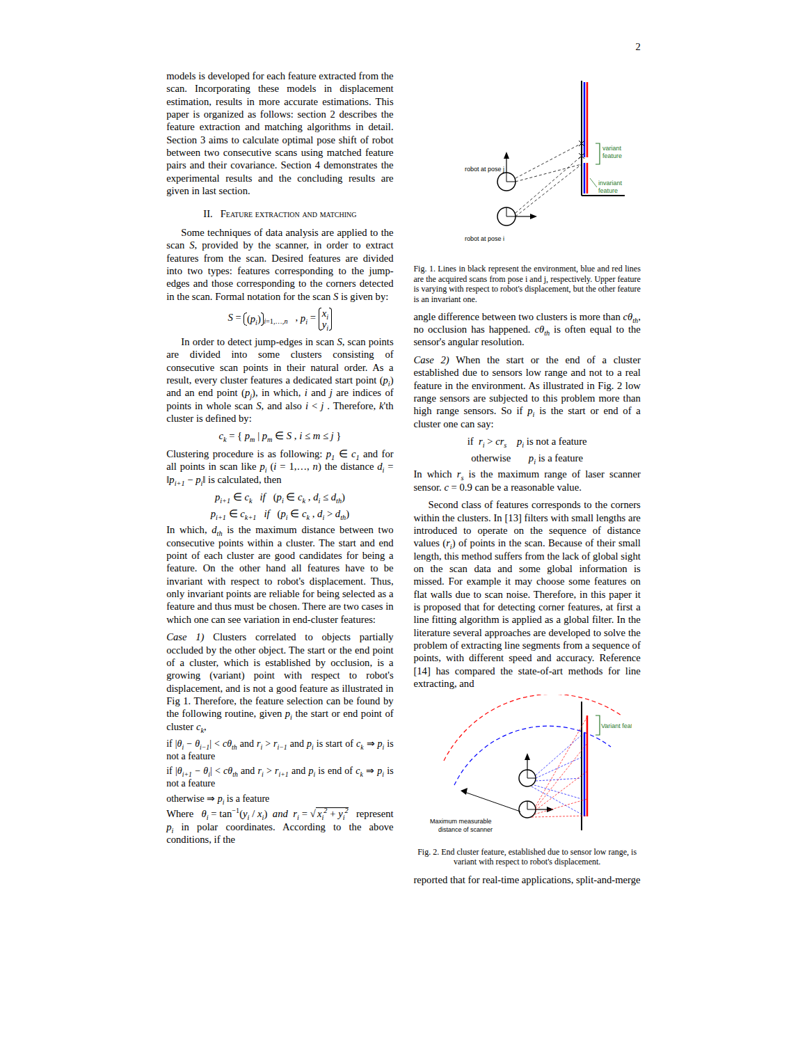2
models is developed for each feature extracted from the scan. Incorporating these models in displacement estimation, results in more accurate estimations. This paper is organized as follows: section 2 describes the feature extraction and matching algorithms in detail. Section 3 aims to calculate optimal pose shift of robot between two consecutive scans using matched feature pairs and their covariance. Section 4 demonstrates the experimental results and the concluding results are given in last section.
II. Feature extraction and matching
Some techniques of data analysis are applied to the scan S, provided by the scanner, in order to extract features from the scan. Desired features are divided into two types: features corresponding to the jump-edges and those corresponding to the corners detected in the scan. Formal notation for the scan S is given by:
S = (pi)i=1,…,n , pi = xi yi
In order to detect jump-edges in scan S, scan points are divided into some clusters consisting of consecutive scan points in their natural order. As a result, every cluster features a dedicated start point (pi) and an end point (pj), in which, i and j are indices of points in whole scan S, and also i < j . Therefore, k'th cluster is defined by:
ck = { pm | pm ∈ S , i ≤ m ≤ j }
Clustering procedure is as following: p1 ∈ c1 and for all points in scan like pi (i = 1,…, n) the distance di = ‖pi+1 − pi‖ is calculated, then
pi+1 ∈ ck if (pi ∈ ck , di ≤ dth)
pi+1 ∈ ck+1 if (pi ∈ ck , di > dth)
In which, dth is the maximum distance between two consecutive points within a cluster. The start and end point of each cluster are good candidates for being a feature. On the other hand all features have to be invariant with respect to robot's displacement. Thus, only invariant points are reliable for being selected as a feature and thus must be chosen. There are two cases in which one can see variation in end-cluster features:
Case 1) Clusters correlated to objects partially occluded by the other object. The start or the end point of a cluster, which is established by occlusion, is a growing (variant) point with respect to robot's displacement, and is not a good feature as illustrated in Fig 1. Therefore, the feature selection can be found by the following routine, given pi the start or end point of cluster ck,
if |θi − θi−1| < cθth and ri > ri−1 and pi is start of ck ⇒ pi is not a feature
if |θi+1 − θi| < cθth and ri > ri+1 and pi is end of ck ⇒ pi is not a feature
otherwise ⇒ pi is a feature
Where θi = tan−1(yi / xi) and ri = √xi2 + yi2 represent pi in polar coordinates. According to the above conditions, if the
variant feature invariant feature robot at pose j robot at pose i
Fig. 1. Lines in black represent the environment, blue and red lines are the acquired scans from pose i and j, respectively. Upper feature is varying with respect to robot's displacement, but the other feature is an invariant one.
angle difference between two clusters is more than cθth, no occlusion has happened. cθth is often equal to the sensor's angular resolution.
Case 2) When the start or the end of a cluster established due to sensors low range and not to a real feature in the environment. As illustrated in Fig. 2 low range sensors are subjected to this problem more than high range sensors. So if pi is the start or end of a cluster one can say:
if ri > crs pi is not a feature
otherwise pi is a feature
In which rs is the maximum range of laser scanner sensor. c = 0.9 can be a reasonable value.
Second class of features corresponds to the corners within the clusters. In [13] filters with small lengths are introduced to operate on the sequence of distance values (ri) of points in the scan. Because of their small length, this method suffers from the lack of global sight on the scan data and some global information is missed. For example it may choose some features on flat walls due to scan noise. Therefore, in this paper it is proposed that for detecting corner features, at first a line fitting algorithm is applied as a global filter. In the literature several approaches are developed to solve the problem of extracting line segments from a sequence of points, with different speed and accuracy. Reference [14] has compared the state-of-art methods for line extracting, and
Variant feature Maximum measurable distance of scanner
Fig. 2. End cluster feature, established due to sensor low range, is variant with respect to robot's displacement.
reported that for real-time applications, split-and-merge